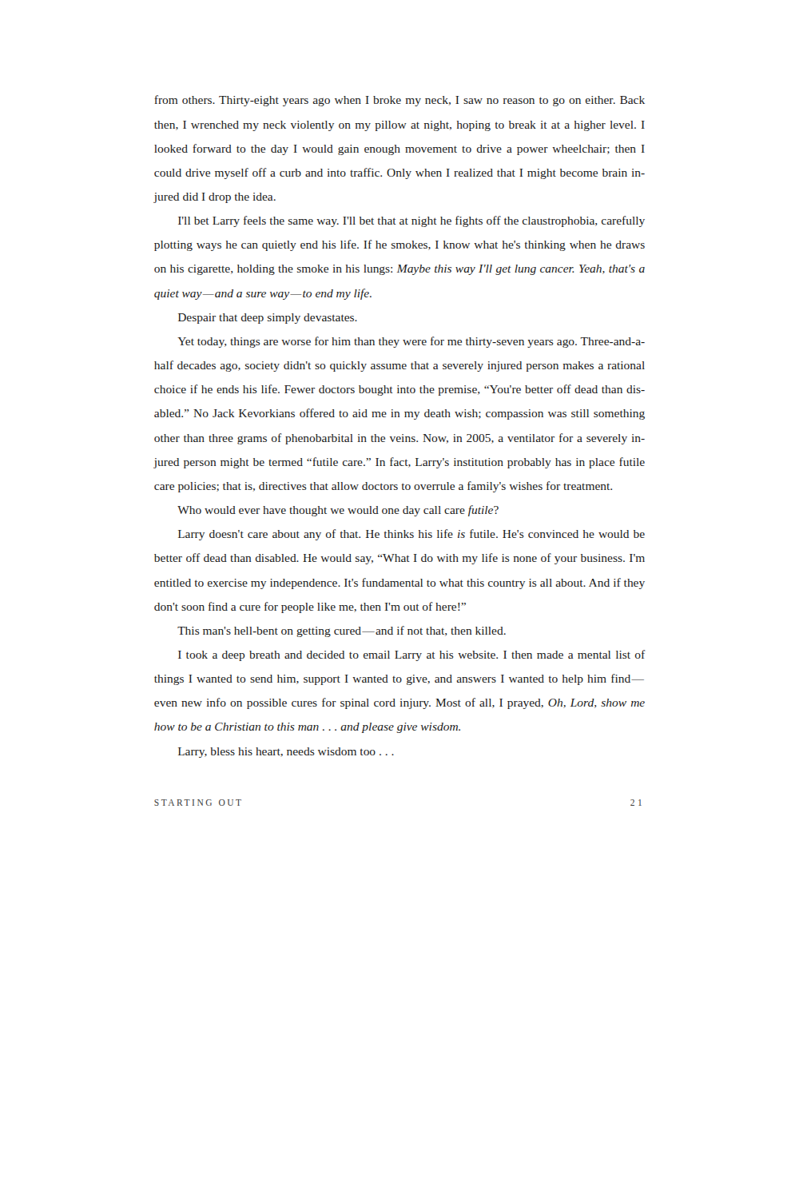from others. Thirty-eight years ago when I broke my neck, I saw no reason to go on either. Back then, I wrenched my neck violently on my pillow at night, hoping to break it at a higher level. I looked forward to the day I would gain enough movement to drive a power wheelchair; then I could drive myself off a curb and into traffic. Only when I realized that I might become brain injured did I drop the idea.
I'll bet Larry feels the same way. I'll bet that at night he fights off the claustrophobia, carefully plotting ways he can quietly end his life. If he smokes, I know what he's thinking when he draws on his cigarette, holding the smoke in his lungs: Maybe this way I'll get lung cancer. Yeah, that's a quiet way — and a sure way — to end my life.
Despair that deep simply devastates.
Yet today, things are worse for him than they were for me thirty-seven years ago. Three-and-a-half decades ago, society didn't so quickly assume that a severely injured person makes a rational choice if he ends his life. Fewer doctors bought into the premise, “You're better off dead than disabled.” No Jack Kevorkians offered to aid me in my death wish; compassion was still something other than three grams of phenobarbital in the veins. Now, in 2005, a ventilator for a severely injured person might be termed “futile care.” In fact, Larry's institution probably has in place futile care policies; that is, directives that allow doctors to overrule a family's wishes for treatment.
Who would ever have thought we would one day call care futile?
Larry doesn't care about any of that. He thinks his life is futile. He's convinced he would be better off dead than disabled. He would say, “What I do with my life is none of your business. I'm entitled to exercise my independence. It's fundamental to what this country is all about. And if they don't soon find a cure for people like me, then I'm out of here!”
This man's hell-bent on getting cured — and if not that, then killed.
I took a deep breath and decided to email Larry at his website. I then made a mental list of things I wanted to send him, support I wanted to give, and answers I wanted to help him find — even new info on possible cures for spinal cord injury. Most of all, I prayed, Oh, Lord, show me how to be a Christian to this man . . . and please give wisdom.
Larry, bless his heart, needs wisdom too . . .
Starting Out 21